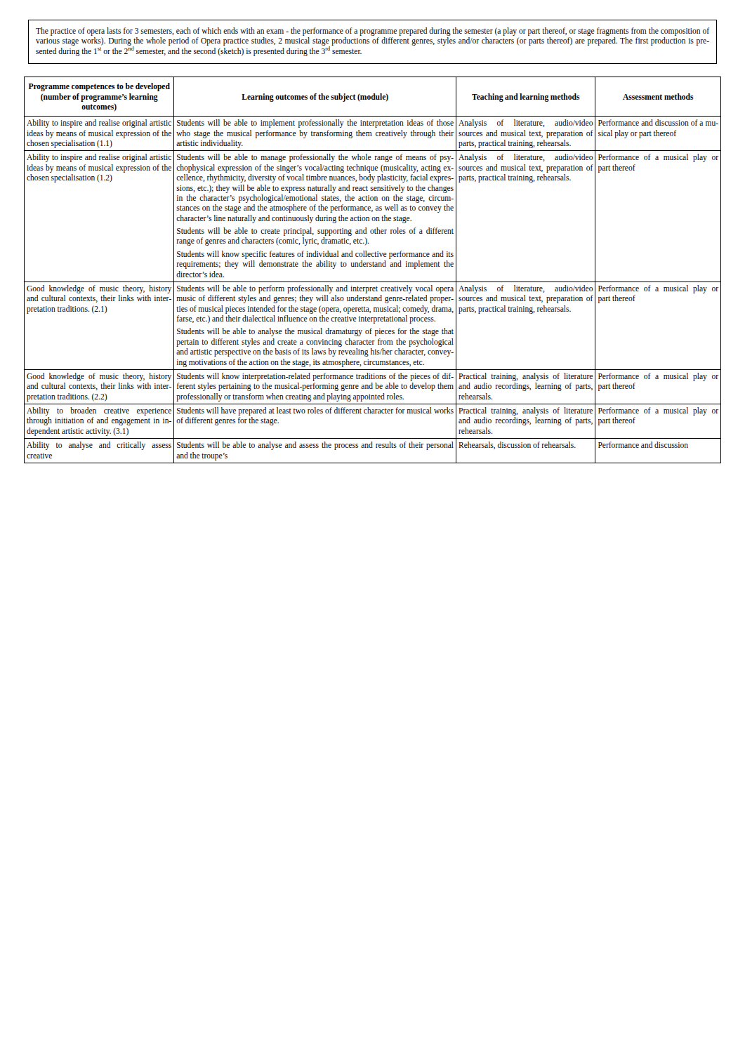The practice of opera lasts for 3 semesters, each of which ends with an exam - the performance of a programme prepared during the semester (a play or part thereof, or stage fragments from the composition of various stage works). During the whole period of Opera practice studies, 2 musical stage productions of different genres, styles and/or characters (or parts thereof) are prepared. The first production is presented during the 1st or the 2nd semester, and the second (sketch) is presented during the 3rd semester.
| Programme competences to be developed (number of programme’s learning outcomes) | Learning outcomes of the subject (module) | Teaching and learning methods | Assessment methods |
| --- | --- | --- | --- |
| Ability to inspire and realise original artistic ideas by means of musical expression of the chosen specialisation (1.1) | Students will be able to implement professionally the interpretation ideas of those who stage the musical performance by transforming them creatively through their artistic individuality. | Analysis of literature, audio/video sources and musical text, preparation of parts, practical training, rehearsals. | Performance and discussion of a musical play or part thereof |
| Ability to inspire and realise original artistic ideas by means of musical expression of the chosen specialisation (1.2) | Students will be able to manage professionally the whole range of means of psychophysical expression of the singer’s vocal/acting technique (musicality, acting excellence, rhythmicity, diversity of vocal timbre nuances, body plasticity, facial expressions, etc.); they will be able to express naturally and react sensitively to the changes in the character’s psychological/emotional states, the action on the stage, circumstances on the stage and the atmosphere of the performance, as well as to convey the character’s line naturally and continuously during the action on the stage. Students will be able to create principal, supporting and other roles of a different range of genres and characters (comic, lyric, dramatic, etc.). Students will know specific features of individual and collective performance and its requirements; they will demonstrate the ability to understand and implement the director’s idea. | Analysis of literature, audio/video sources and musical text, preparation of parts, practical training, rehearsals. | Performance of a musical play or part thereof |
| Good knowledge of music theory, history and cultural contexts, their links with interpretation traditions. (2.1) | Students will be able to perform professionally and interpret creatively vocal opera music of different styles and genres; they will also understand genre-related properties of musical pieces intended for the stage (opera, operetta, musical; comedy, drama, farse, etc.) and their dialectical influence on the creative interpretational process. Students will be able to analyse the musical dramaturgy of pieces for the stage that pertain to different styles and create a convincing character from the psychological and artistic perspective on the basis of its laws by revealing his/her character, conveying motivations of the action on the stage, its atmosphere, circumstances, etc. | Analysis of literature, audio/video sources and musical text, preparation of parts, practical training, rehearsals. | Performance of a musical play or part thereof |
| Good knowledge of music theory, history and cultural contexts, their links with interpretation traditions. (2.2) | Students will know interpretation-related performance traditions of the pieces of different styles pertaining to the musical-performing genre and be able to develop them professionally or transform when creating and playing appointed roles. | Practical training, analysis of literature and audio recordings, learning of parts, rehearsals. | Performance of a musical play or part thereof |
| Ability to broaden creative experience through initiation of and engagement in independent artistic activity. (3.1) | Students will have prepared at least two roles of different character for musical works of different genres for the stage. | Practical training, analysis of literature and audio recordings, learning of parts, rehearsals. | Performance of a musical play or part thereof |
| Ability to analyse and critically assess creative | Students will be able to analyse and assess the process and results of their personal and the troupe’s | Rehearsals, discussion of rehearsals. | Performance and discussion |